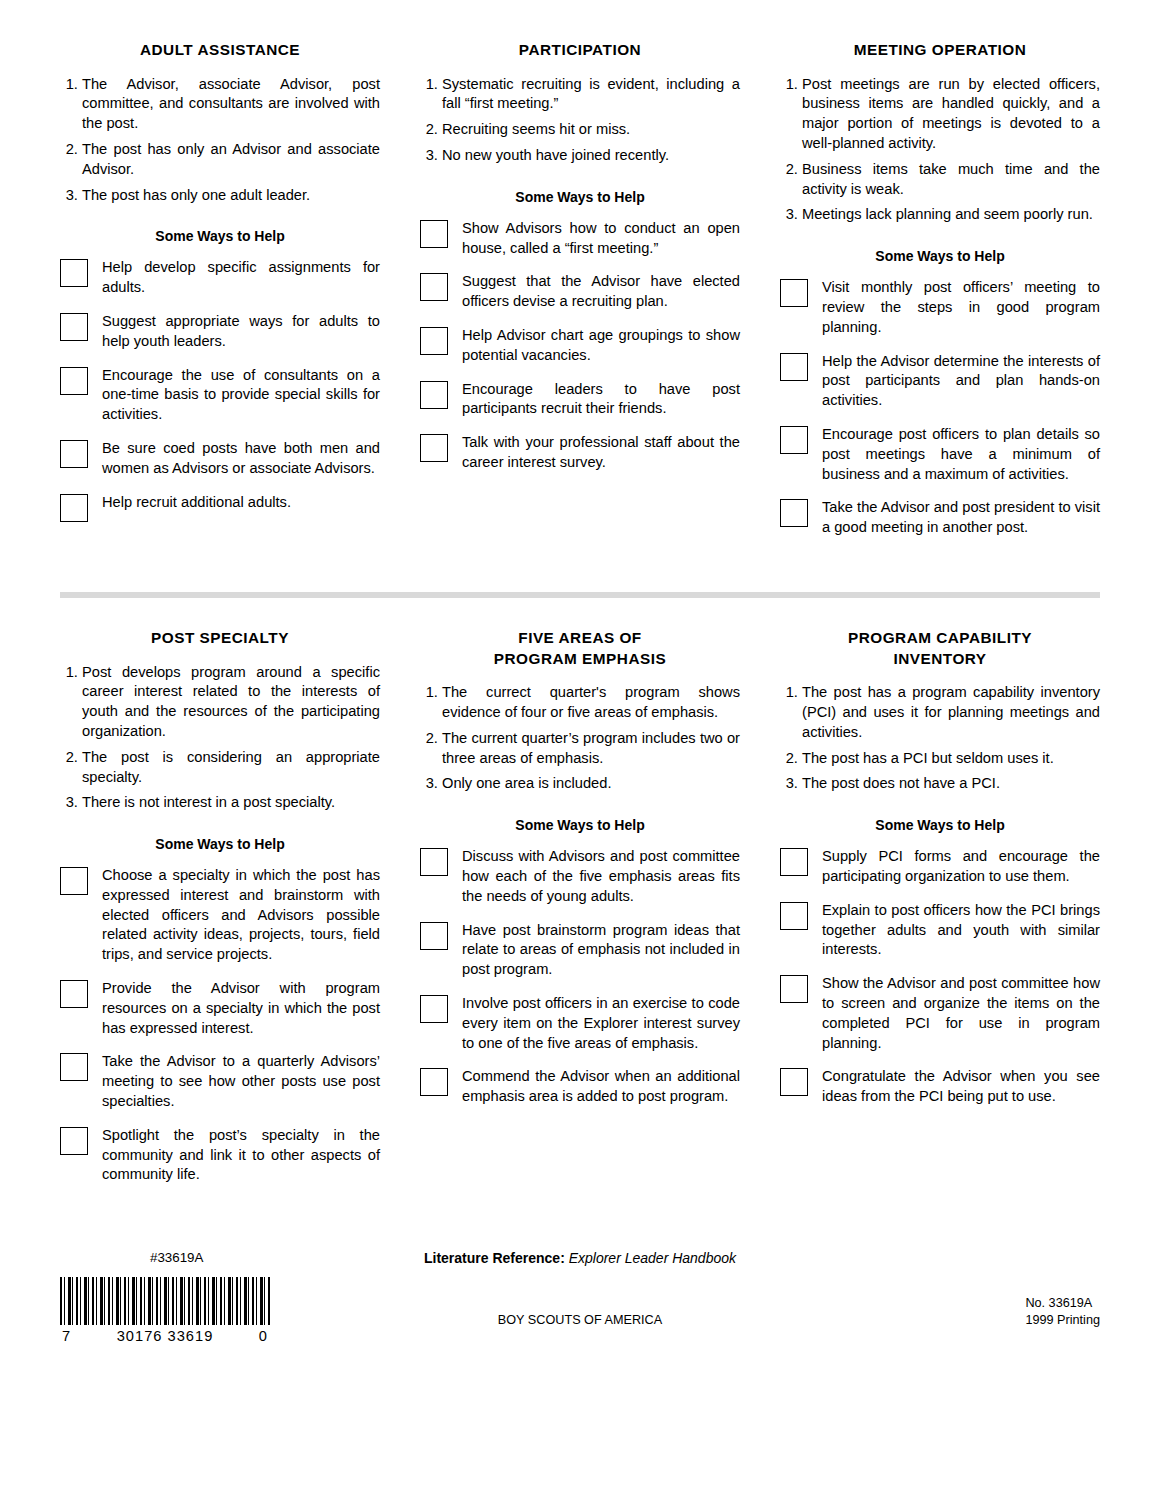Adult Assistance
The Advisor, associate Advisor, post committee, and consultants are involved with the post.
The post has only an Advisor and associate Advisor.
The post has only one adult leader.
Some Ways to Help
Help develop specific assignments for adults.
Suggest appropriate ways for adults to help youth leaders.
Encourage the use of consultants on a one-time basis to provide special skills for activities.
Be sure coed posts have both men and women as Advisors or associate Advisors.
Help recruit additional adults.
Participation
Systematic recruiting is evident, including a fall “first meeting.”
Recruiting seems hit or miss.
No new youth have joined recently.
Some Ways to Help
Show Advisors how to conduct an open house, called a “first meeting.”
Suggest that the Advisor have elected officers devise a recruiting plan.
Help Advisor chart age groupings to show potential vacancies.
Encourage leaders to have post participants recruit their friends.
Talk with your professional staff about the career interest survey.
Meeting Operation
Post meetings are run by elected officers, business items are handled quickly, and a major portion of meetings is devoted to a well-planned activity.
Business items take much time and the activity is weak.
Meetings lack planning and seem poorly run.
Some Ways to Help
Visit monthly post officers’ meeting to review the steps in good program planning.
Help the Advisor determine the interests of post participants and plan hands-on activities.
Encourage post officers to plan details so post meetings have a minimum of business and a maximum of activities.
Take the Advisor and post president to visit a good meeting in another post.
Post Specialty
Post develops program around a specific career interest related to the interests of youth and the resources of the participating organization.
The post is considering an appropriate specialty.
There is not interest in a post specialty.
Some Ways to Help
Choose a specialty in which the post has expressed interest and brainstorm with elected officers and Advisors possible related activity ideas, projects, tours, field trips, and service projects.
Provide the Advisor with program resources on a specialty in which the post has expressed interest.
Take the Advisor to a quarterly Advisors’ meeting to see how other posts use post specialties.
Spotlight the post’s specialty in the community and link it to other aspects of community life.
Five Areas of
Program Emphasis
The currect quarter's program shows evidence of four or five areas of emphasis.
The current quarter’s program includes two or three areas of emphasis.
Only one area is included.
Some Ways to Help
Discuss with Advisors and post committee how each of the five emphasis areas fits the needs of young adults.
Have post brainstorm program ideas that relate to areas of emphasis not included in post program.
Involve post officers in an exercise to code every item on the Explorer interest survey to one of the five areas of emphasis.
Commend the Advisor when an additional emphasis area is added to post program.
Program Capability
Inventory
The post has a program capability inventory (PCI) and uses it for planning meetings and activities.
The post has a PCI but seldom uses it.
The post does not have a PCI.
Some Ways to Help
Supply PCI forms and encourage the participating organization to use them.
Explain to post officers how the PCI brings together adults and youth with similar interests.
Show the Advisor and post committee how to screen and organize the items on the completed PCI for use in program planning.
Congratulate the Advisor when you see ideas from the PCI being put to use.
Literature Reference: Explorer Leader Handbook
#33619A
730176 336190
BOY SCOUTS OF AMERICA
No. 33619A
1999 Printing